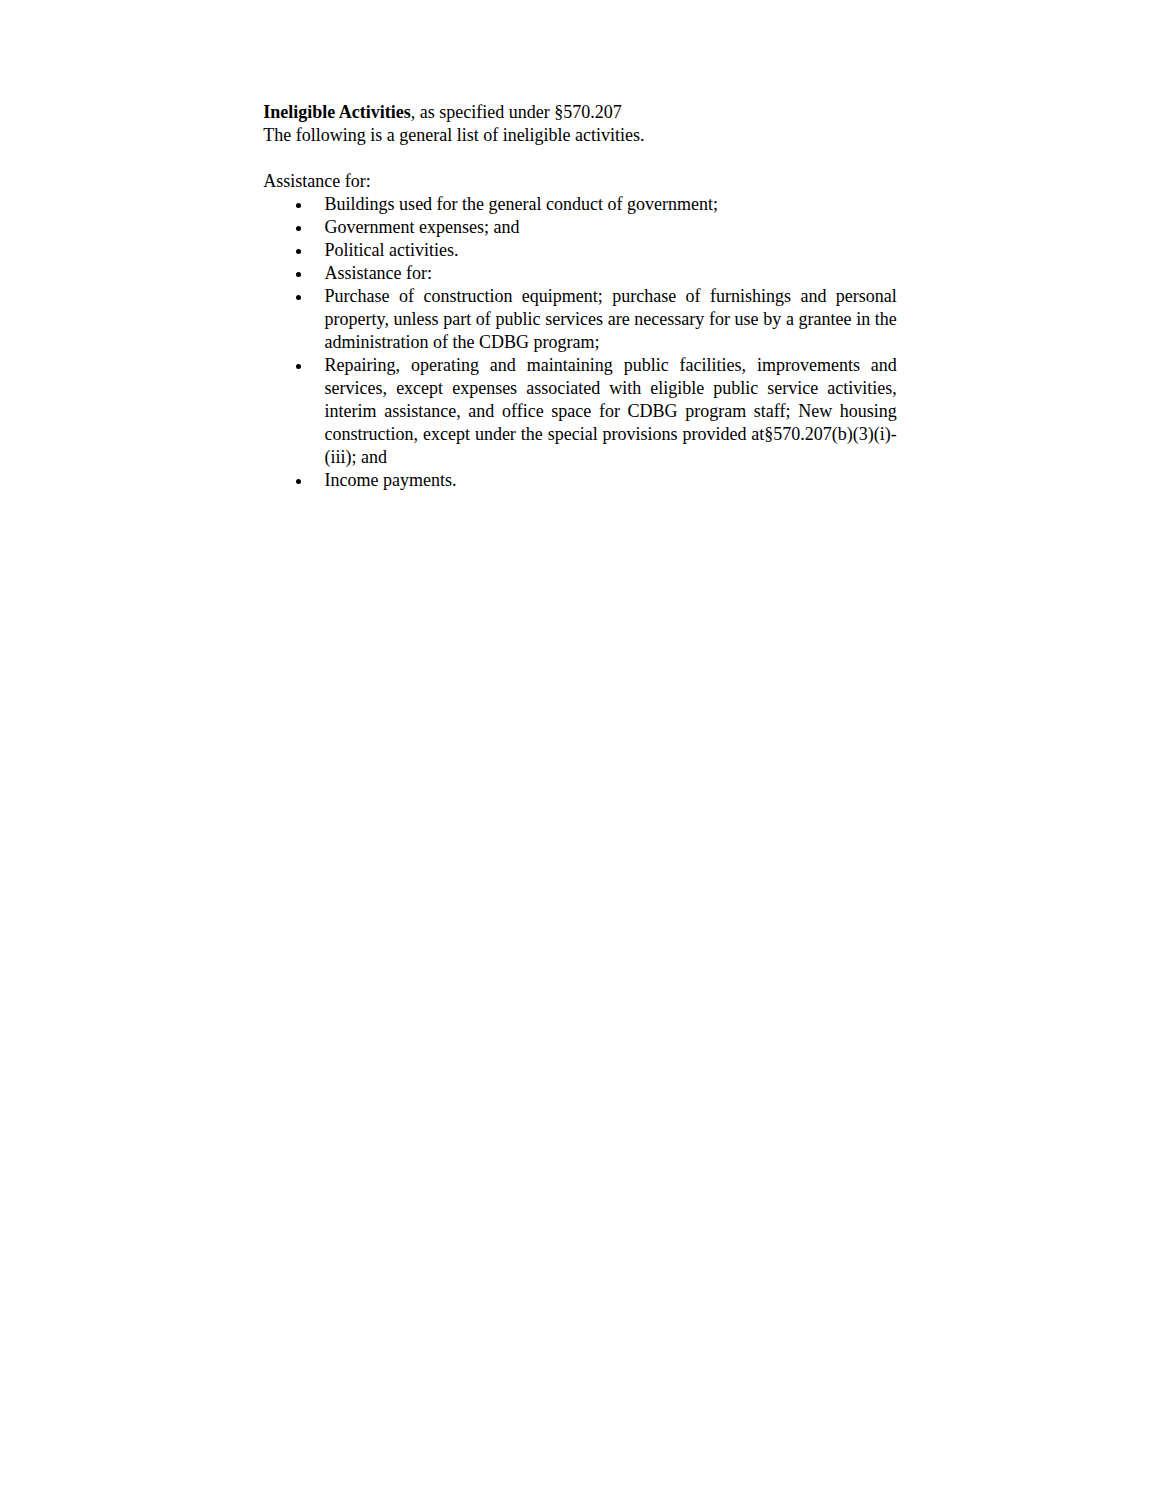Ineligible Activities, as specified under §570.207
The following is a general list of ineligible activities.
Assistance for:
Buildings used for the general conduct of government;
Government expenses; and
Political activities.
Assistance for:
Purchase of construction equipment; purchase of furnishings and personal property, unless part of public services are necessary for use by a grantee in the administration of the CDBG program;
Repairing, operating and maintaining public facilities, improvements and services, except expenses associated with eligible public service activities, interim assistance, and office space for CDBG program staff; New housing construction, except under the special provisions provided at§570.207(b)(3)(i)-(iii); and
Income payments.